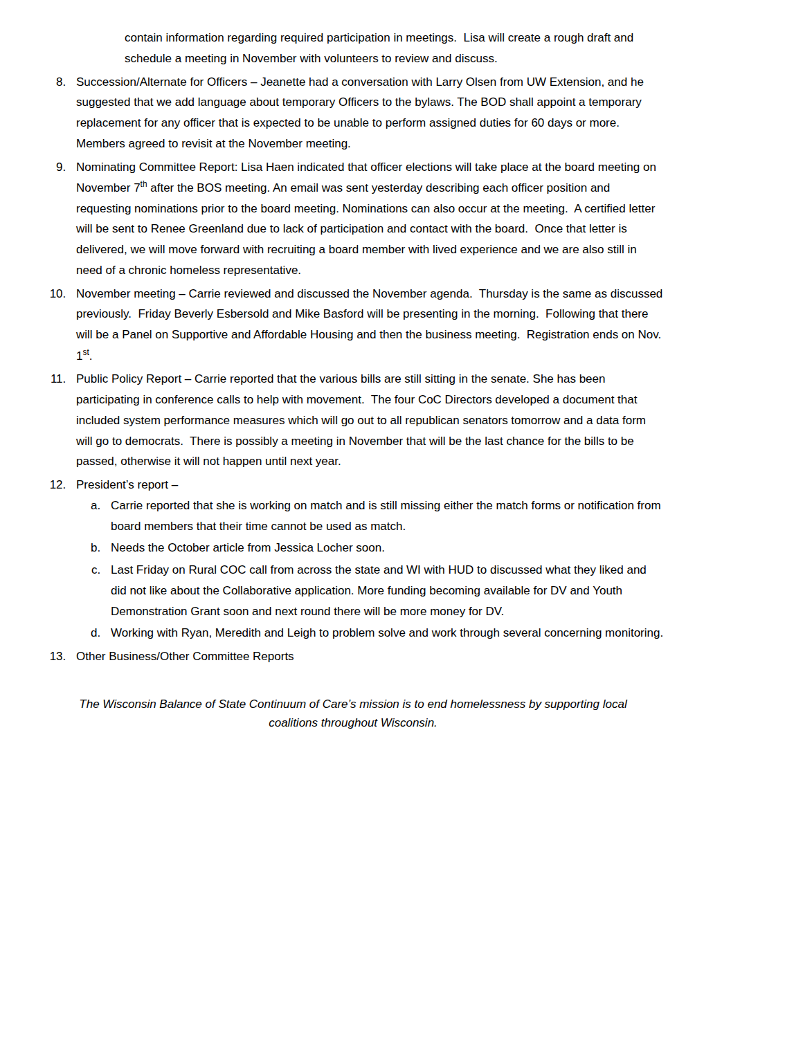contain information regarding required participation in meetings. Lisa will create a rough draft and schedule a meeting in November with volunteers to review and discuss.
Succession/Alternate for Officers – Jeanette had a conversation with Larry Olsen from UW Extension, and he suggested that we add language about temporary Officers to the bylaws. The BOD shall appoint a temporary replacement for any officer that is expected to be unable to perform assigned duties for 60 days or more. Members agreed to revisit at the November meeting.
Nominating Committee Report: Lisa Haen indicated that officer elections will take place at the board meeting on November 7th after the BOS meeting. An email was sent yesterday describing each officer position and requesting nominations prior to the board meeting. Nominations can also occur at the meeting. A certified letter will be sent to Renee Greenland due to lack of participation and contact with the board. Once that letter is delivered, we will move forward with recruiting a board member with lived experience and we are also still in need of a chronic homeless representative.
November meeting – Carrie reviewed and discussed the November agenda. Thursday is the same as discussed previously. Friday Beverly Esbersold and Mike Basford will be presenting in the morning. Following that there will be a Panel on Supportive and Affordable Housing and then the business meeting. Registration ends on Nov. 1st.
Public Policy Report – Carrie reported that the various bills are still sitting in the senate. She has been participating in conference calls to help with movement. The four CoC Directors developed a document that included system performance measures which will go out to all republican senators tomorrow and a data form will go to democrats. There is possibly a meeting in November that will be the last chance for the bills to be passed, otherwise it will not happen until next year.
President’s report –
Carrie reported that she is working on match and is still missing either the match forms or notification from board members that their time cannot be used as match.
Needs the October article from Jessica Locher soon.
Last Friday on Rural COC call from across the state and WI with HUD to discussed what they liked and did not like about the Collaborative application. More funding becoming available for DV and Youth Demonstration Grant soon and next round there will be more money for DV.
Working with Ryan, Meredith and Leigh to problem solve and work through several concerning monitoring.
Other Business/Other Committee Reports
The Wisconsin Balance of State Continuum of Care’s mission is to end homelessness by supporting local coalitions throughout Wisconsin.